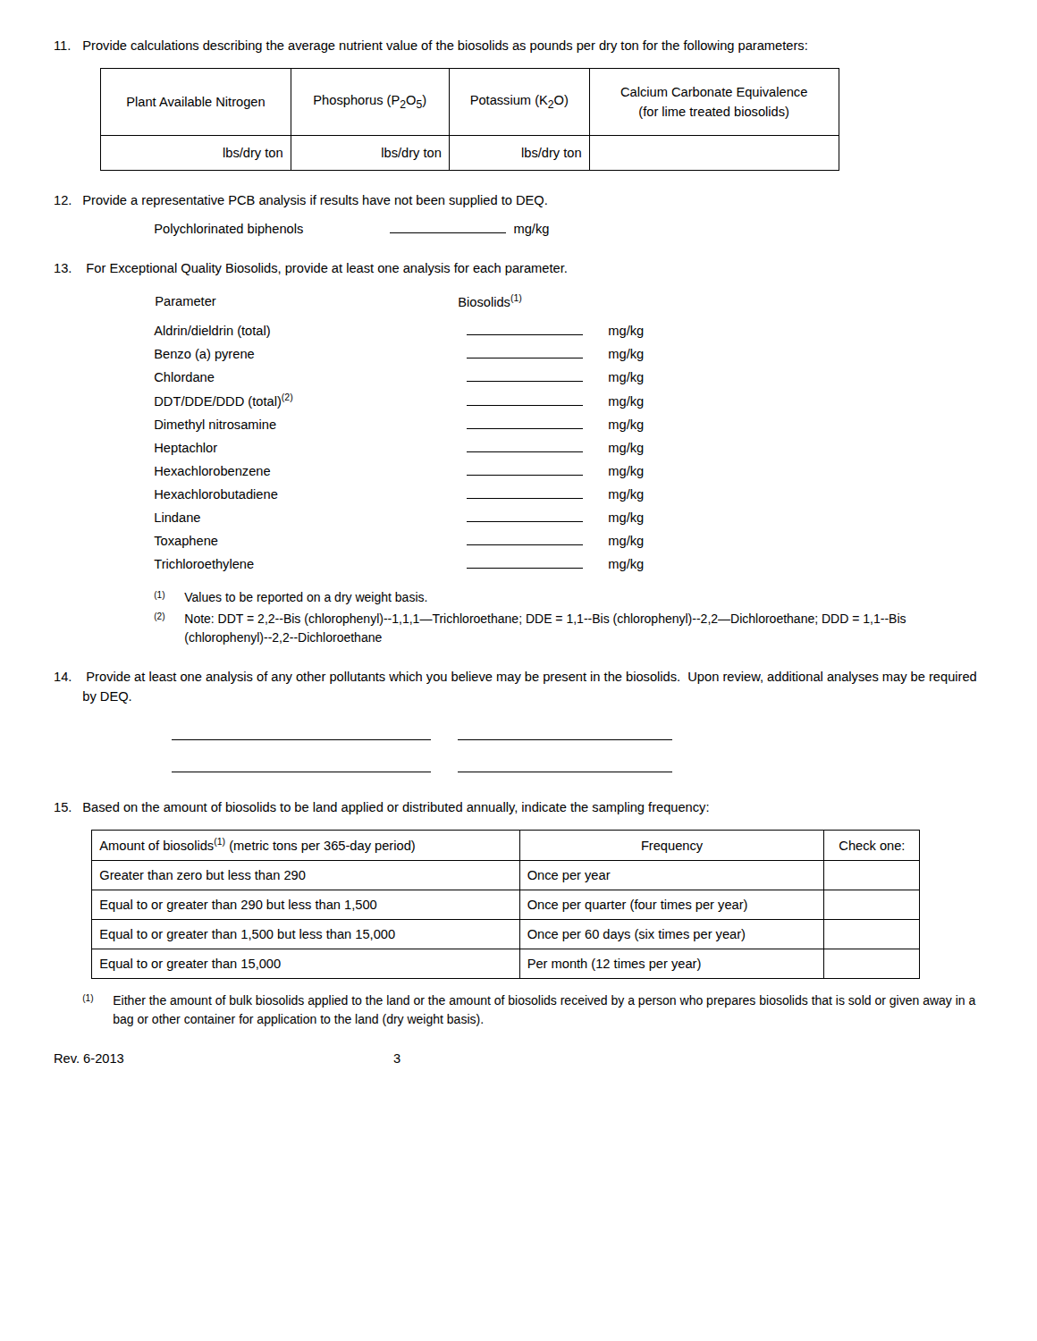11. Provide calculations describing the average nutrient value of the biosolids as pounds per dry ton for the following parameters:
| Plant Available Nitrogen | Phosphorus (P 2 O 5 ) | Potassium (K 2 O) | Calcium Carbonate Equivalence (for lime treated biosolids) |
| --- | --- | --- | --- |
| lbs/dry ton | lbs/dry ton | lbs/dry ton | |
12. Provide a representative PCB analysis if results have not been supplied to DEQ.
Polychlorinated biphenols mg/kg
13. For Exceptional Quality Biosolids, provide at least one analysis for each parameter.
| Parameter | Biosolids (1) |
| --- | --- |
| Aldrin/dieldrin (total) | | mg/kg |
| Benzo (a) pyrene | | mg/kg |
| Chlordane | | mg/kg |
| DDT/DDE/DDD (total) (2) | | mg/kg |
| Dimethyl nitrosamine | | mg/kg |
| Heptachlor | | mg/kg |
| Hexachlorobenzene | | mg/kg |
| Hexachlorobutadiene | | mg/kg |
| Lindane | | mg/kg |
| Toxaphene | | mg/kg |
| Trichloroethylene | | mg/kg |
(1)
Values to be reported on a dry weight basis.
(2)
Note: DDT = 2,2--Bis (chlorophenyl)--1,1,1—Trichloroethane; DDE = 1,1--Bis (chlorophenyl)--2,2—Dichloroethane; DDD = 1,1--Bis (chlorophenyl)--2,2--Dichloroethane
14. Provide at least one analysis of any other pollutants which you believe may be present in the biosolids. Upon review, additional analyses may be required by DEQ.
15. Based on the amount of biosolids to be land applied or distributed annually, indicate the sampling frequency:
| Amount of biosolids (1) (metric tons per 365-day period) | Frequency | Check one: |
| --- | --- | --- |
| Greater than zero but less than 290 | Once per year | |
| Equal to or greater than 290 but less than 1,500 | Once per quarter (four times per year) | |
| Equal to or greater than 1,500 but less than 15,000 | Once per 60 days (six times per year) | |
| Equal to or greater than 15,000 | Per month (12 times per year) | |
(1)
Either the amount of bulk biosolids applied to the land or the amount of biosolids received by a person who prepares biosolids that is sold or given away in a bag or other container for application to the land (dry weight basis).
Rev. 6-2013
3